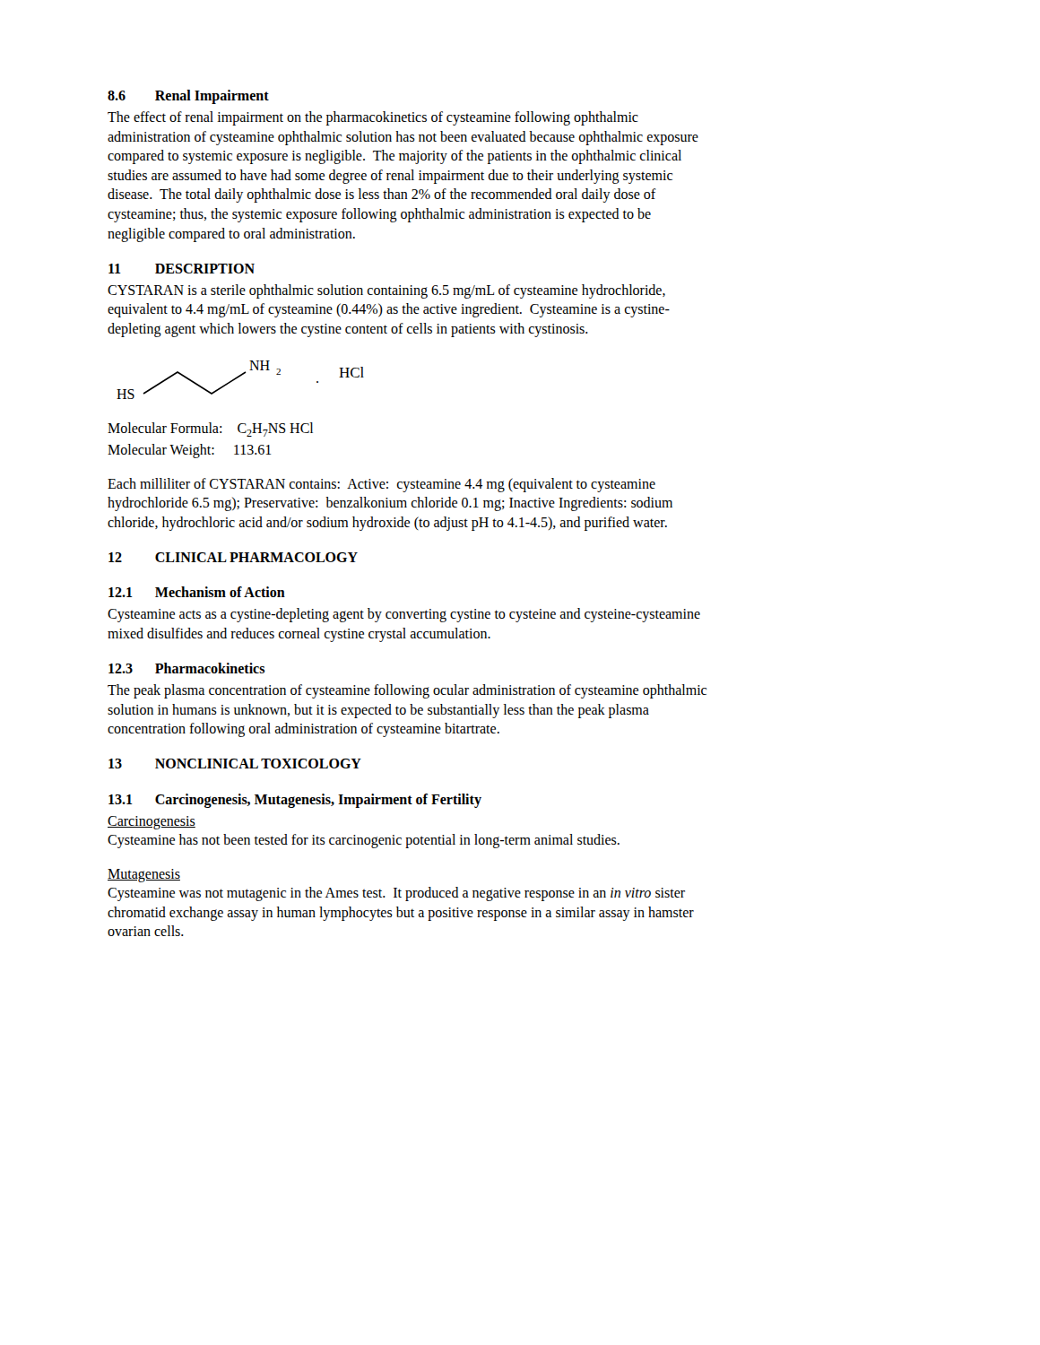8.6 Renal Impairment
The effect of renal impairment on the pharmacokinetics of cysteamine following ophthalmic administration of cysteamine ophthalmic solution has not been evaluated because ophthalmic exposure compared to systemic exposure is negligible. The majority of the patients in the ophthalmic clinical studies are assumed to have had some degree of renal impairment due to their underlying systemic disease. The total daily ophthalmic dose is less than 2% of the recommended oral daily dose of cysteamine; thus, the systemic exposure following ophthalmic administration is expected to be negligible compared to oral administration.
11 DESCRIPTION
CYSTARAN is a sterile ophthalmic solution containing 6.5 mg/mL of cysteamine hydrochloride, equivalent to 4.4 mg/mL of cysteamine (0.44%) as the active ingredient. Cysteamine is a cystine-depleting agent which lowers the cystine content of cells in patients with cystinosis.
HS NH 2 . HCl
Molecular Formula: C2H7NS HCl
Molecular Weight: 113.61
Each milliliter of CYSTARAN contains: Active: cysteamine 4.4 mg (equivalent to cysteamine hydrochloride 6.5 mg); Preservative: benzalkonium chloride 0.1 mg; Inactive Ingredients: sodium chloride, hydrochloric acid and/or sodium hydroxide (to adjust pH to 4.1-4.5), and purified water.
12 CLINICAL PHARMACOLOGY
12.1 Mechanism of Action
Cysteamine acts as a cystine-depleting agent by converting cystine to cysteine and cysteine-cysteamine mixed disulfides and reduces corneal cystine crystal accumulation.
12.3 Pharmacokinetics
The peak plasma concentration of cysteamine following ocular administration of cysteamine ophthalmic solution in humans is unknown, but it is expected to be substantially less than the peak plasma concentration following oral administration of cysteamine bitartrate.
13 NONCLINICAL TOXICOLOGY
13.1 Carcinogenesis, Mutagenesis, Impairment of Fertility
Carcinogenesis
Cysteamine has not been tested for its carcinogenic potential in long-term animal studies.
Mutagenesis
Cysteamine was not mutagenic in the Ames test. It produced a negative response in an in vitro sister chromatid exchange assay in human lymphocytes but a positive response in a similar assay in hamster ovarian cells.